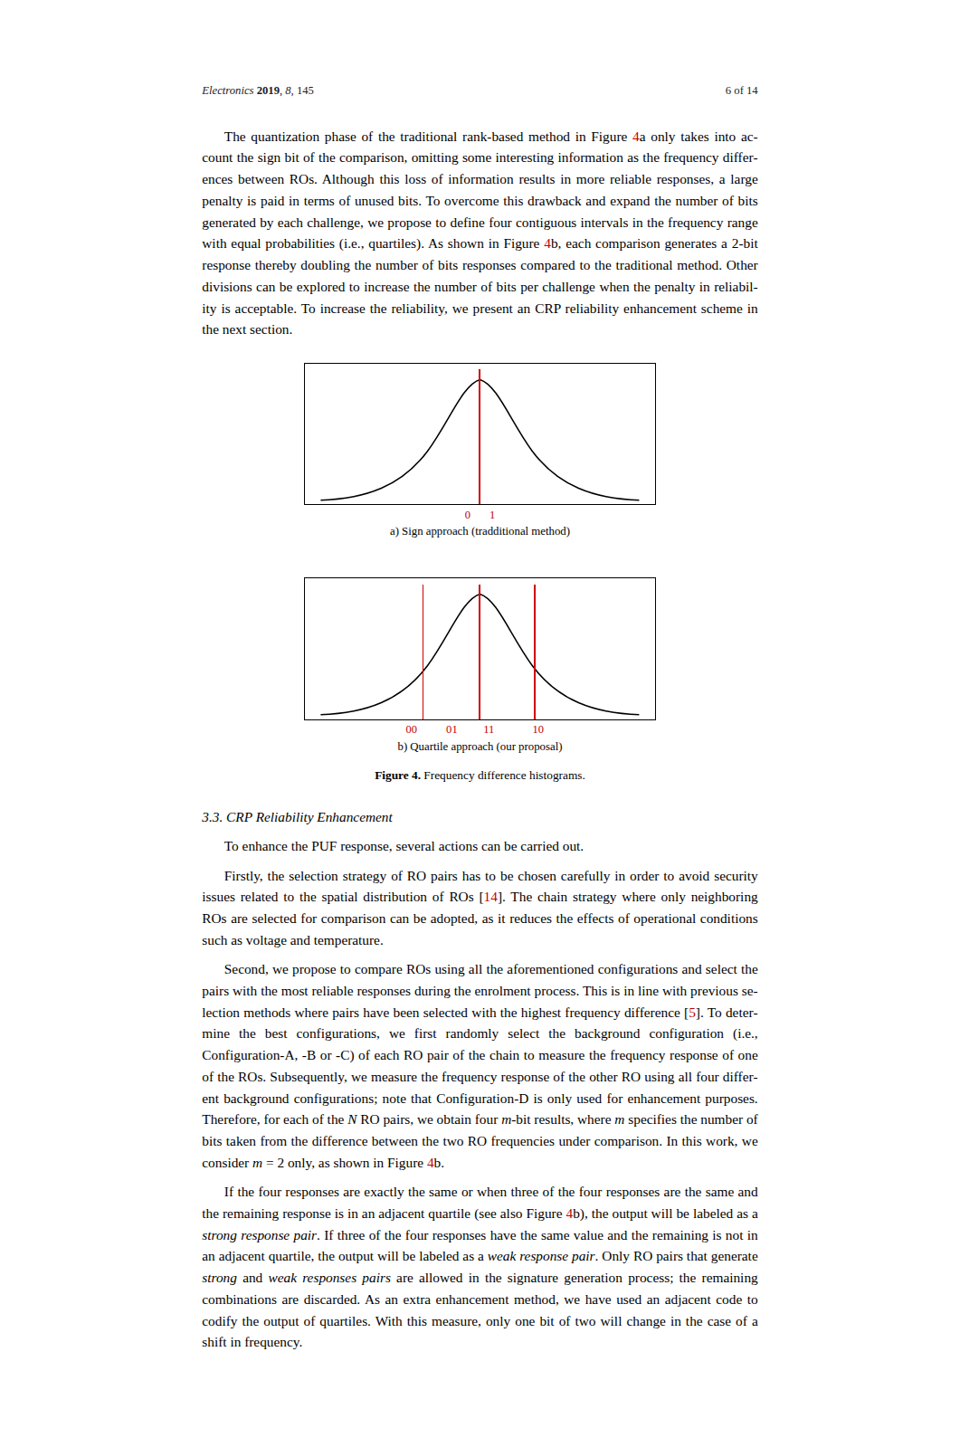Electronics 2019, 8, 145
6 of 14
The quantization phase of the traditional rank-based method in Figure 4a only takes into account the sign bit of the comparison, omitting some interesting information as the frequency differences between ROs. Although this loss of information results in more reliable responses, a large penalty is paid in terms of unused bits. To overcome this drawback and expand the number of bits generated by each challenge, we propose to define four contiguous intervals in the frequency range with equal probabilities (i.e., quartiles). As shown in Figure 4b, each comparison generates a 2-bit response thereby doubling the number of bits responses compared to the traditional method. Other divisions can be explored to increase the number of bits per challenge when the penalty in reliability is acceptable. To increase the reliability, we present an CRP reliability enhancement scheme in the next section.
0 1
a) Sign approach (tradditional method)
00 01 11 10
b) Quartile approach (our proposal)
Figure 4. Frequency difference histograms.
3.3. CRP Reliability Enhancement
To enhance the PUF response, several actions can be carried out.
Firstly, the selection strategy of RO pairs has to be chosen carefully in order to avoid security issues related to the spatial distribution of ROs [14]. The chain strategy where only neighboring ROs are selected for comparison can be adopted, as it reduces the effects of operational conditions such as voltage and temperature.
Second, we propose to compare ROs using all the aforementioned configurations and select the pairs with the most reliable responses during the enrolment process. This is in line with previous selection methods where pairs have been selected with the highest frequency difference [5]. To determine the best configurations, we first randomly select the background configuration (i.e., Configuration-A, -B or -C) of each RO pair of the chain to measure the frequency response of one of the ROs. Subsequently, we measure the frequency response of the other RO using all four different background configurations; note that Configuration-D is only used for enhancement purposes. Therefore, for each of the N RO pairs, we obtain four m-bit results, where m specifies the number of bits taken from the difference between the two RO frequencies under comparison. In this work, we consider m = 2 only, as shown in Figure 4b.
If the four responses are exactly the same or when three of the four responses are the same and the remaining response is in an adjacent quartile (see also Figure 4b), the output will be labeled as a strong response pair. If three of the four responses have the same value and the remaining is not in an adjacent quartile, the output will be labeled as a weak response pair. Only RO pairs that generate strong and weak responses pairs are allowed in the signature generation process; the remaining combinations are discarded. As an extra enhancement method, we have used an adjacent code to codify the output of quartiles. With this measure, only one bit of two will change in the case of a shift in frequency.